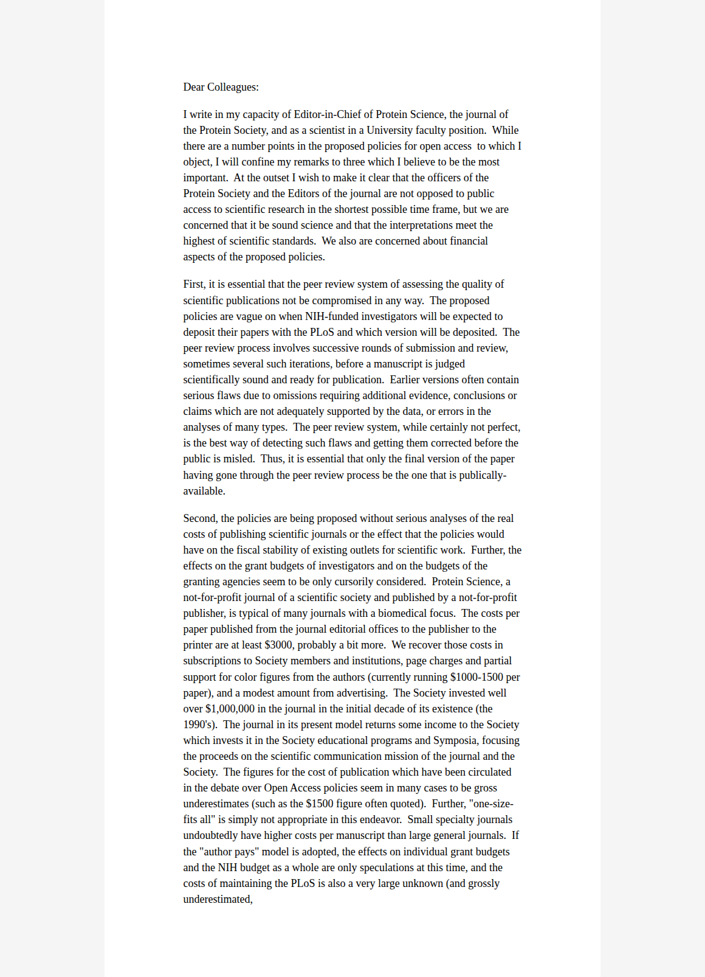Dear Colleagues:
I write in my capacity of Editor-in-Chief of Protein Science, the journal of the Protein Society, and as a scientist in a University faculty position. While there are a number points in the proposed policies for open access to which I object, I will confine my remarks to three which I believe to be the most important. At the outset I wish to make it clear that the officers of the Protein Society and the Editors of the journal are not opposed to public access to scientific research in the shortest possible time frame, but we are concerned that it be sound science and that the interpretations meet the highest of scientific standards. We also are concerned about financial aspects of the proposed policies.
First, it is essential that the peer review system of assessing the quality of scientific publications not be compromised in any way. The proposed policies are vague on when NIH-funded investigators will be expected to deposit their papers with the PLoS and which version will be deposited. The peer review process involves successive rounds of submission and review, sometimes several such iterations, before a manuscript is judged scientifically sound and ready for publication. Earlier versions often contain serious flaws due to omissions requiring additional evidence, conclusions or claims which are not adequately supported by the data, or errors in the analyses of many types. The peer review system, while certainly not perfect, is the best way of detecting such flaws and getting them corrected before the public is misled. Thus, it is essential that only the final version of the paper having gone through the peer review process be the one that is publically-available.
Second, the policies are being proposed without serious analyses of the real costs of publishing scientific journals or the effect that the policies would have on the fiscal stability of existing outlets for scientific work. Further, the effects on the grant budgets of investigators and on the budgets of the granting agencies seem to be only cursorily considered. Protein Science, a not-for-profit journal of a scientific society and published by a not-for-profit publisher, is typical of many journals with a biomedical focus. The costs per paper published from the journal editorial offices to the publisher to the printer are at least $3000, probably a bit more. We recover those costs in subscriptions to Society members and institutions, page charges and partial support for color figures from the authors (currently running $1000-1500 per paper), and a modest amount from advertising. The Society invested well over $1,000,000 in the journal in the initial decade of its existence (the 1990's). The journal in its present model returns some income to the Society which invests it in the Society educational programs and Symposia, focusing the proceeds on the scientific communication mission of the journal and the Society. The figures for the cost of publication which have been circulated in the debate over Open Access policies seem in many cases to be gross underestimates (such as the $1500 figure often quoted). Further, "one-size-fits all" is simply not appropriate in this endeavor. Small specialty journals undoubtedly have higher costs per manuscript than large general journals. If the "author pays" model is adopted, the effects on individual grant budgets and the NIH budget as a whole are only speculations at this time, and the costs of maintaining the PLoS is also a very large unknown (and grossly underestimated,